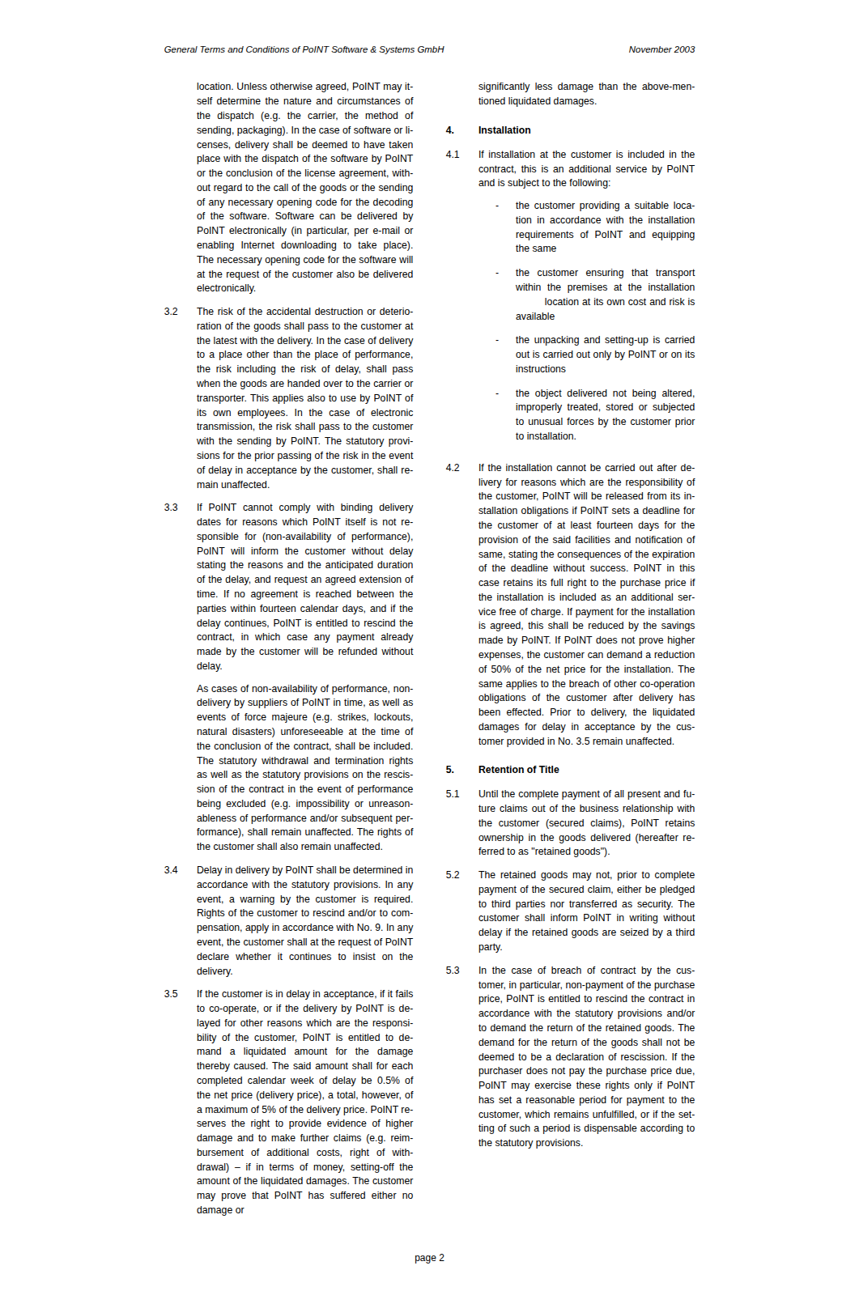General Terms and Conditions of PoINT Software & Systems GmbH
November 2003
location. Unless otherwise agreed, PoINT may itself determine the nature and circumstances of the dispatch (e.g. the carrier, the method of sending, packaging). In the case of software or licenses, delivery shall be deemed to have taken place with the dispatch of the software by PoINT or the conclusion of the license agreement, without regard to the call of the goods or the sending of any necessary opening code for the decoding of the software. Software can be delivered by PoINT electronically (in particular, per e-mail or enabling Internet downloading to take place). The necessary opening code for the software will at the request of the customer also be delivered electronically.
3.2
The risk of the accidental destruction or deterioration of the goods shall pass to the customer at the latest with the delivery. In the case of delivery to a place other than the place of performance, the risk including the risk of delay, shall pass when the goods are handed over to the carrier or transporter. This applies also to use by PoINT of its own employees. In the case of electronic transmission, the risk shall pass to the customer with the sending by PoINT. The statutory provisions for the prior passing of the risk in the event of delay in acceptance by the customer, shall remain unaffected.
3.3
If PoINT cannot comply with binding delivery dates for reasons which PoINT itself is not responsible for (non-availability of performance), PoINT will inform the customer without delay stating the reasons and the anticipated duration of the delay, and request an agreed extension of time. If no agreement is reached between the parties within fourteen calendar days, and if the delay continues, PoINT is entitled to rescind the contract, in which case any payment already made by the customer will be refunded without delay.
As cases of non-availability of performance, non-delivery by suppliers of PoINT in time, as well as events of force majeure (e.g. strikes, lockouts, natural disasters) unforeseeable at the time of the conclusion of the contract, shall be included. The statutory withdrawal and termination rights as well as the statutory provisions on the rescission of the contract in the event of performance being excluded (e.g. impossibility or unreasonableness of performance and/or subsequent performance), shall remain unaffected. The rights of the customer shall also remain unaffected.
3.4
Delay in delivery by PoINT shall be determined in accordance with the statutory provisions. In any event, a warning by the customer is required. Rights of the customer to rescind and/or to compensation, apply in accordance with No. 9. In any event, the customer shall at the request of PoINT declare whether it continues to insist on the delivery.
3.5
If the customer is in delay in acceptance, if it fails to co-operate, or if the delivery by PoINT is delayed for other reasons which are the responsibility of the customer, PoINT is entitled to demand a liquidated amount for the damage thereby caused. The said amount shall for each completed calendar week of delay be 0.5% of the net price (delivery price), a total, however, of a maximum of 5% of the delivery price. PoINT reserves the right to provide evidence of higher damage and to make further claims (e.g. reimbursement of additional costs, right of withdrawal) – if in terms of money, setting-off the amount of the liquidated damages. The customer may prove that PoINT has suffered either no damage or
significantly less damage than the above-mentioned liquidated damages.
4.
Installation
4.1
If installation at the customer is included in the contract, this is an additional service by PoINT and is subject to the following:
the customer providing a suitable location in accordance with the installation requirements of PoINT and equipping the same
the customer ensuring that transport within the premises at the installation location at its own cost and risk is available
the unpacking and setting-up is carried out is carried out only by PoINT or on its instructions
the object delivered not being altered, improperly treated, stored or subjected to unusual forces by the customer prior to installation.
4.2
If the installation cannot be carried out after delivery for reasons which are the responsibility of the customer, PoINT will be released from its installation obligations if PoINT sets a deadline for the customer of at least fourteen days for the provision of the said facilities and notification of same, stating the consequences of the expiration of the deadline without success. PoINT in this case retains its full right to the purchase price if the installation is included as an additional service free of charge. If payment for the installation is agreed, this shall be reduced by the savings made by PoINT. If PoINT does not prove higher expenses, the customer can demand a reduction of 50% of the net price for the installation. The same applies to the breach of other co-operation obligations of the customer after delivery has been effected. Prior to delivery, the liquidated damages for delay in acceptance by the customer provided in No. 3.5 remain unaffected.
5.
Retention of Title
5.1
Until the complete payment of all present and future claims out of the business relationship with the customer (secured claims), PoINT retains ownership in the goods delivered (hereafter referred to as "retained goods").
5.2
The retained goods may not, prior to complete payment of the secured claim, either be pledged to third parties nor transferred as security. The customer shall inform PoINT in writing without delay if the retained goods are seized by a third party.
5.3
In the case of breach of contract by the customer, in particular, non-payment of the purchase price, PoINT is entitled to rescind the contract in accordance with the statutory provisions and/or to demand the return of the retained goods. The demand for the return of the goods shall not be deemed to be a declaration of rescission. If the purchaser does not pay the purchase price due, PoINT may exercise these rights only if PoINT has set a reasonable period for payment to the customer, which remains unfulfilled, or if the setting of such a period is dispensable according to the statutory provisions.
page 2